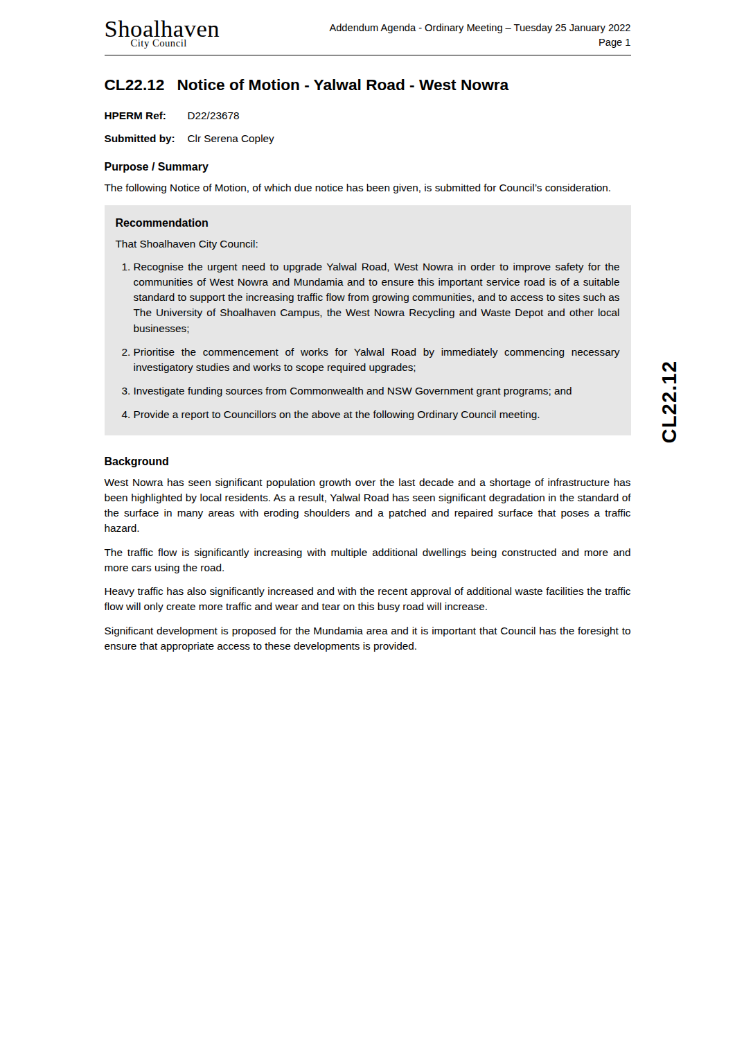Shoalhaven City Council
Addendum Agenda - Ordinary Meeting – Tuesday 25 January 2022
Page 1
CL22.12 Notice of Motion - Yalwal Road - West Nowra
HPERM Ref: D22/23678
Submitted by: Clr Serena Copley
Purpose / Summary
The following Notice of Motion, of which due notice has been given, is submitted for Council’s consideration.
Recommendation
That Shoalhaven City Council:
Recognise the urgent need to upgrade Yalwal Road, West Nowra in order to improve safety for the communities of West Nowra and Mundamia and to ensure this important service road is of a suitable standard to support the increasing traffic flow from growing communities, and to access to sites such as The University of Shoalhaven Campus, the West Nowra Recycling and Waste Depot and other local businesses;
Prioritise the commencement of works for Yalwal Road by immediately commencing necessary investigatory studies and works to scope required upgrades;
Investigate funding sources from Commonwealth and NSW Government grant programs; and
Provide a report to Councillors on the above at the following Ordinary Council meeting.
Background
West Nowra has seen significant population growth over the last decade and a shortage of infrastructure has been highlighted by local residents. As a result, Yalwal Road has seen significant degradation in the standard of the surface in many areas with eroding shoulders and a patched and repaired surface that poses a traffic hazard.
The traffic flow is significantly increasing with multiple additional dwellings being constructed and more and more cars using the road.
Heavy traffic has also significantly increased and with the recent approval of additional waste facilities the traffic flow will only create more traffic and wear and tear on this busy road will increase.
Significant development is proposed for the Mundamia area and it is important that Council has the foresight to ensure that appropriate access to these developments is provided.
CL22.12